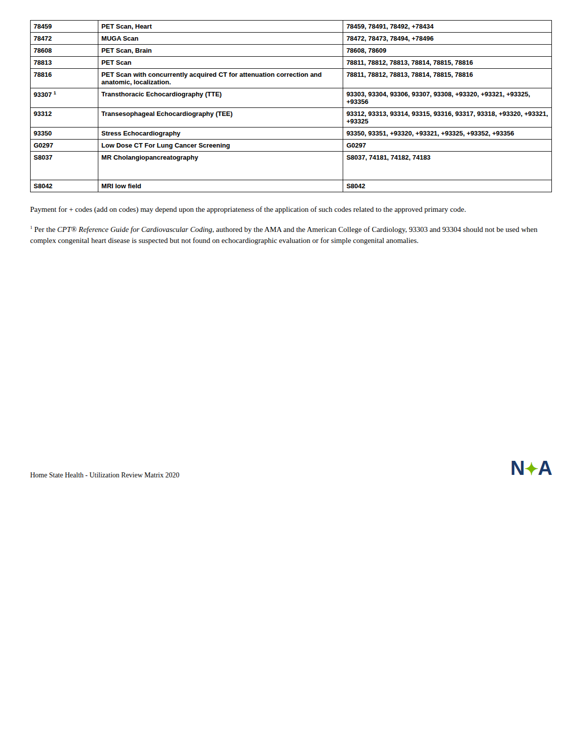| 78459 | PET Scan, Heart | 78459, 78491, 78492, +78434 |
| 78472 | MUGA Scan | 78472, 78473, 78494, +78496 |
| 78608 | PET Scan, Brain | 78608, 78609 |
| 78813 | PET Scan | 78811, 78812, 78813, 78814, 78815, 78816 |
| 78816 | PET Scan with concurrently acquired CT for attenuation correction and anatomic, localization. | 78811, 78812, 78813, 78814, 78815, 78816 |
| 93307 1 | Transthoracic Echocardiography (TTE) | 93303, 93304, 93306, 93307, 93308, +93320, +93321, +93325, +93356 |
| 93312 | Transesophageal Echocardiography (TEE) | 93312, 93313, 93314, 93315, 93316, 93317, 93318, +93320, +93321, +93325 |
| 93350 | Stress Echocardiography | 93350, 93351, +93320, +93321, +93325, +93352, +93356 |
| G0297 | Low Dose CT For Lung Cancer Screening | G0297 |
| S8037 | MR Cholangiopancreatography | S8037, 74181, 74182, 74183 |
| S8042 | MRI low field | S8042 |
Payment for + codes (add on codes) may depend upon the appropriateness of the application of such codes related to the approved primary code.
1 Per the CPT® Reference Guide for Cardiovascular Coding, authored by the AMA and the American College of Cardiology, 93303 and 93304 should not be used when complex congenital heart disease is suspected but not found on echocardiographic evaluation or for simple congenital anomalies.
Home State Health - Utilization Review Matrix 2020
N✦A